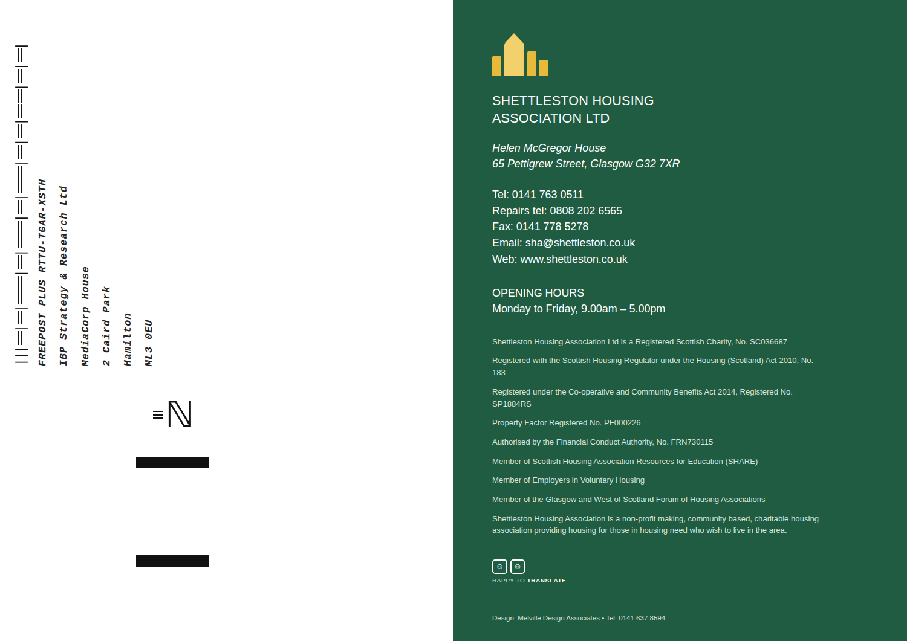|||‖|‖|‖‖|‖|‖‖|‖|‖‖|‖|‖|‖‖|‖|‖|
FREEPOST PLUS RTTU-TGAR-XSTH
IBP Strategy & Research Ltd
MediaCorp House
2 Caird Park
Hamilton
ML3 0EU
ℕ
SHETTLESTON HOUSING
ASSOCIATION LTD
Helen McGregor House
65 Pettigrew Street, Glasgow G32 7XR
Tel: 0141 763 0511
Repairs tel: 0808 202 6565
Fax: 0141 778 5278
Email: sha@shettleston.co.uk
Web: www.shettleston.co.uk
OPENING HOURS
Monday to Friday, 9.00am – 5.00pm
Shettleston Housing Association Ltd is a Registered Scottish Charity, No. SC036687
Registered with the Scottish Housing Regulator under the Housing (Scotland) Act 2010, No. 183
Registered under the Co-operative and Community Benefits Act 2014, Registered No. SP1884RS
Property Factor Registered No. PF000226
Authorised by the Financial Conduct Authority, No. FRN730115
Member of Scottish Housing Association Resources for Education (SHARE)
Member of Employers in Voluntary Housing
Member of the Glasgow and West of Scotland Forum of Housing Associations
Shettleston Housing Association is a non-profit making, community based, charitable housing association providing housing for those in housing need who wish to live in the area.
☺☺
HAPPY TO TRANSLATE
Design: Melville Design Associates • Tel: 0141 637 8594